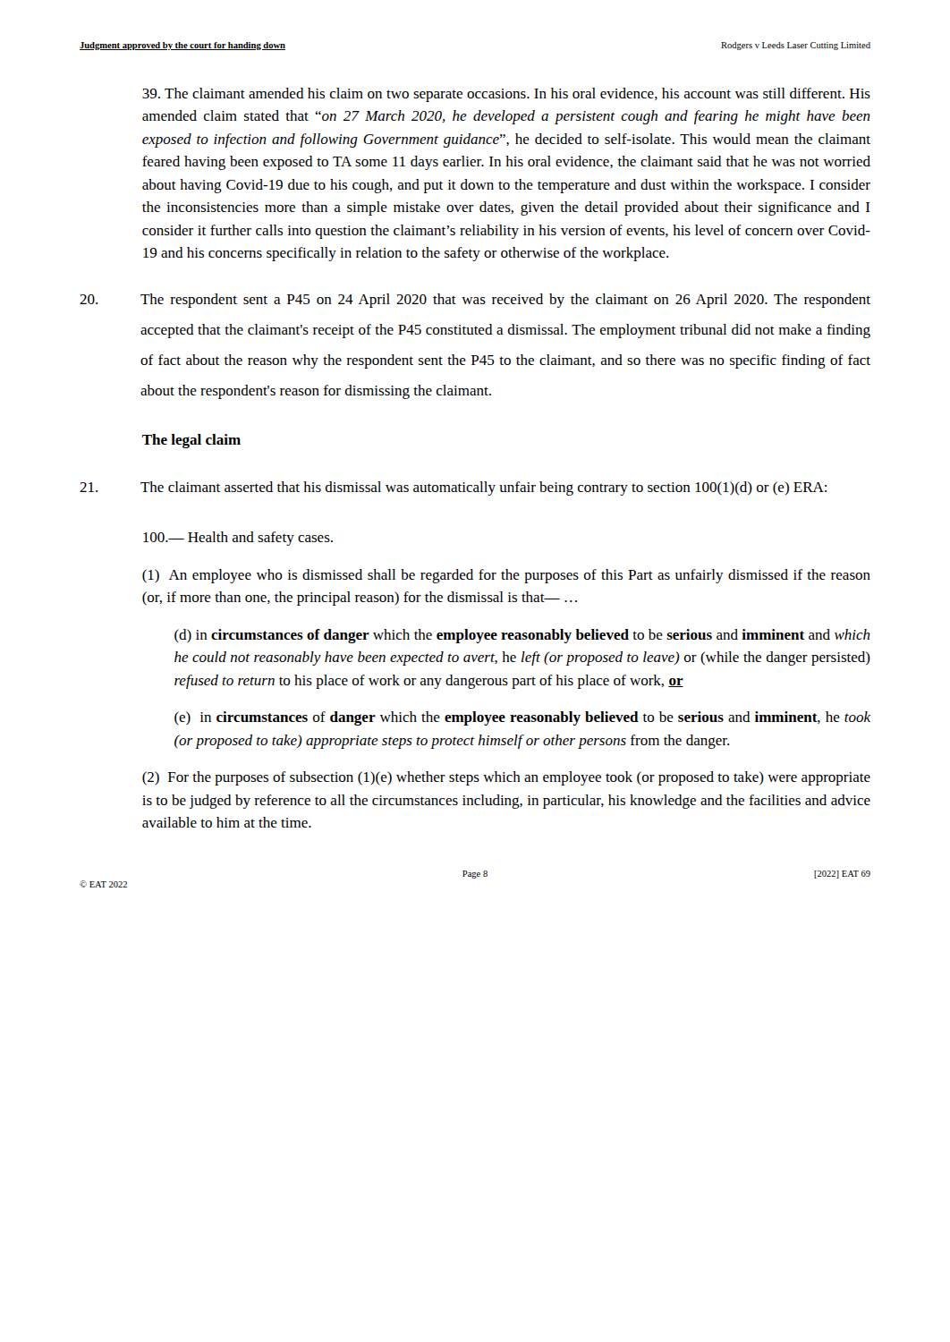Judgment approved by the court for handing down
Rodgers v Leeds Laser Cutting Limited
39. The claimant amended his claim on two separate occasions. In his oral evidence, his account was still different. His amended claim stated that “on 27 March 2020, he developed a persistent cough and fearing he might have been exposed to infection and following Government guidance”, he decided to self-isolate. This would mean the claimant feared having been exposed to TA some 11 days earlier. In his oral evidence, the claimant said that he was not worried about having Covid-19 due to his cough, and put it down to the temperature and dust within the workspace. I consider the inconsistencies more than a simple mistake over dates, given the detail provided about their significance and I consider it further calls into question the claimant’s reliability in his version of events, his level of concern over Covid-19 and his concerns specifically in relation to the safety or otherwise of the workplace.
20.
The respondent sent a P45 on 24 April 2020 that was received by the claimant on 26 April 2020. The respondent accepted that the claimant's receipt of the P45 constituted a dismissal. The employment tribunal did not make a finding of fact about the reason why the respondent sent the P45 to the claimant, and so there was no specific finding of fact about the respondent's reason for dismissing the claimant.
The legal claim
21.
The claimant asserted that his dismissal was automatically unfair being contrary to section 100(1)(d) or (e) ERA:
100.— Health and safety cases.
(1) An employee who is dismissed shall be regarded for the purposes of this Part as unfairly dismissed if the reason (or, if more than one, the principal reason) for the dismissal is that— …
(d) in circumstances of danger which the employee reasonably believed to be serious and imminent and which he could not reasonably have been expected to avert, he left (or proposed to leave) or (while the danger persisted) refused to return to his place of work or any dangerous part of his place of work, or
(e) in circumstances of danger which the employee reasonably believed to be serious and imminent, he took (or proposed to take) appropriate steps to protect himself or other persons from the danger.
(2) For the purposes of subsection (1)(e) whether steps which an employee took (or proposed to take) were appropriate is to be judged by reference to all the circumstances including, in particular, his knowledge and the facilities and advice available to him at the time.
Page 8
© EAT 2022
[2022] EAT 69